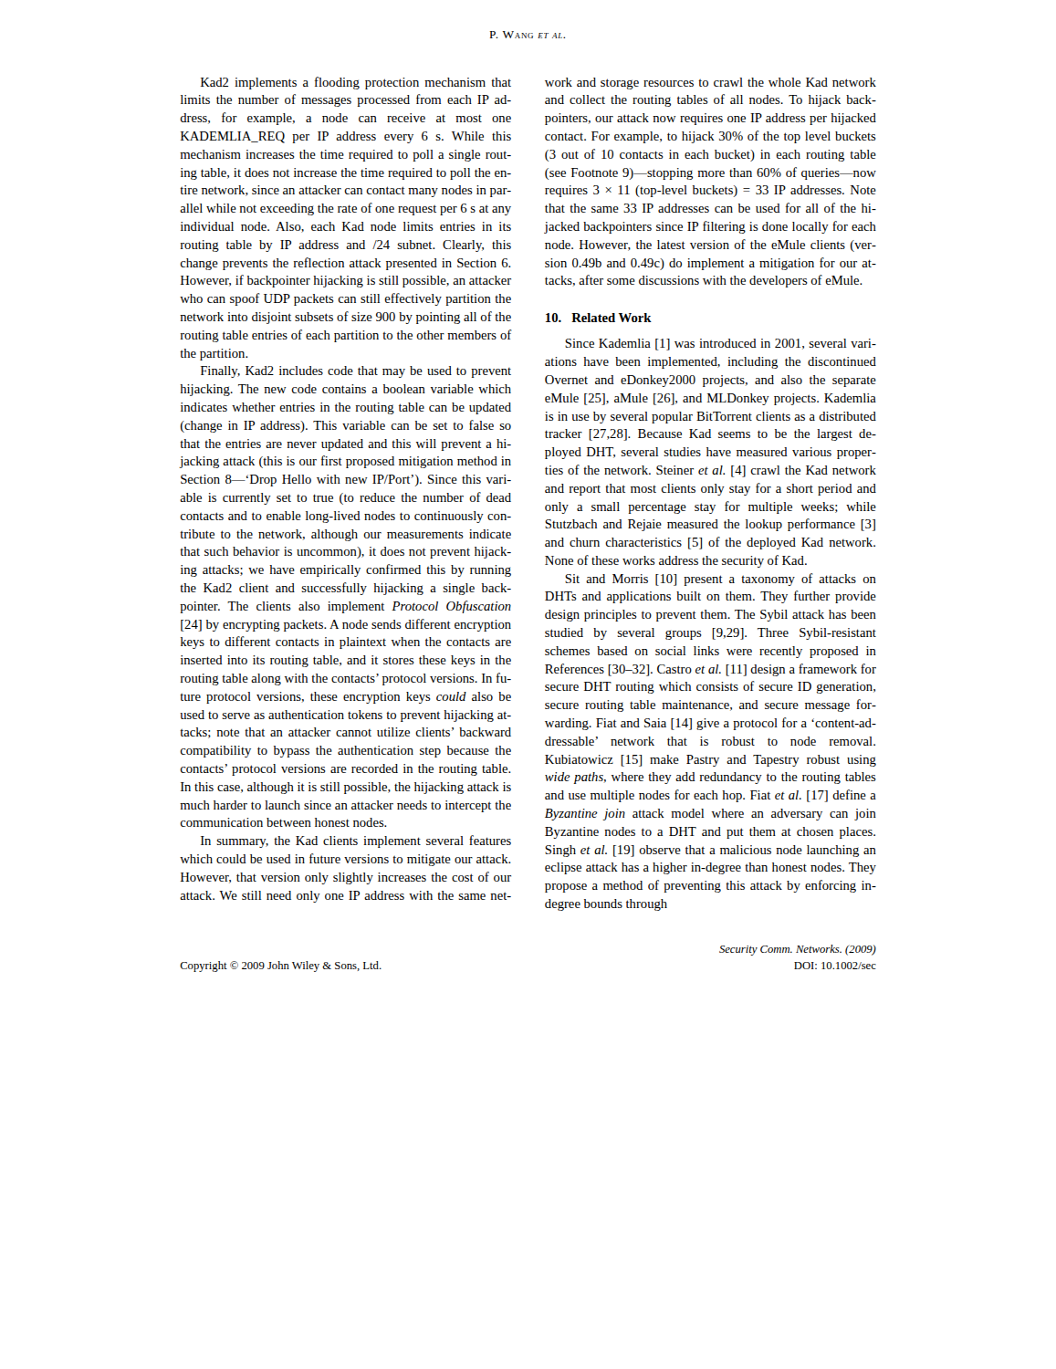P. Wang et al.
Kad2 implements a flooding protection mechanism that limits the number of messages processed from each IP address, for example, a node can receive at most one KADEMLIA_REQ per IP address every 6 s. While this mechanism increases the time required to poll a single routing table, it does not increase the time required to poll the entire network, since an attacker can contact many nodes in parallel while not exceeding the rate of one request per 6 s at any individual node. Also, each Kad node limits entries in its routing table by IP address and /24 subnet. Clearly, this change prevents the reflection attack presented in Section 6. However, if backpointer hijacking is still possible, an attacker who can spoof UDP packets can still effectively partition the network into disjoint subsets of size 900 by pointing all of the routing table entries of each partition to the other members of the partition.
Finally, Kad2 includes code that may be used to prevent hijacking. The new code contains a boolean variable which indicates whether entries in the routing table can be updated (change in IP address). This variable can be set to false so that the entries are never updated and this will prevent a hijacking attack (this is our first proposed mitigation method in Section 8—‘Drop Hello with new IP/Port’). Since this variable is currently set to true (to reduce the number of dead contacts and to enable long-lived nodes to continuously contribute to the network, although our measurements indicate that such behavior is uncommon), it does not prevent hijacking attacks; we have empirically confirmed this by running the Kad2 client and successfully hijacking a single backpointer. The clients also implement Protocol Obfuscation [24] by encrypting packets. A node sends different encryption keys to different contacts in plaintext when the contacts are inserted into its routing table, and it stores these keys in the routing table along with the contacts’ protocol versions. In future protocol versions, these encryption keys could also be used to serve as authentication tokens to prevent hijacking attacks; note that an attacker cannot utilize clients’ backward compatibility to bypass the authentication step because the contacts’ protocol versions are recorded in the routing table. In this case, although it is still possible, the hijacking attack is much harder to launch since an attacker needs to intercept the communication between honest nodes.
In summary, the Kad clients implement several features which could be used in future versions to mitigate our attack. However, that version only slightly increases the cost of our attack. We still need only one IP address with the same network and storage resources to crawl the whole Kad network and collect the routing tables of all nodes. To hijack backpointers, our attack now requires one IP address per hijacked contact. For example, to hijack 30% of the top level buckets (3 out of 10 contacts in each bucket) in each routing table (see Footnote 9)—stopping more than 60% of queries—now requires 3 × 11 (top-level buckets) = 33 IP addresses. Note that the same 33 IP addresses can be used for all of the hijacked backpointers since IP filtering is done locally for each node. However, the latest version of the eMule clients (version 0.49b and 0.49c) do implement a mitigation for our attacks, after some discussions with the developers of eMule.
10. Related Work
Since Kademlia [1] was introduced in 2001, several variations have been implemented, including the discontinued Overnet and eDonkey2000 projects, and also the separate eMule [25], aMule [26], and MLDonkey projects. Kademlia is in use by several popular BitTorrent clients as a distributed tracker [27,28]. Because Kad seems to be the largest deployed DHT, several studies have measured various properties of the network. Steiner et al. [4] crawl the Kad network and report that most clients only stay for a short period and only a small percentage stay for multiple weeks; while Stutzbach and Rejaie measured the lookup performance [3] and churn characteristics [5] of the deployed Kad network. None of these works address the security of Kad.
Sit and Morris [10] present a taxonomy of attacks on DHTs and applications built on them. They further provide design principles to prevent them. The Sybil attack has been studied by several groups [9,29]. Three Sybil-resistant schemes based on social links were recently proposed in References [30–32]. Castro et al. [11] design a framework for secure DHT routing which consists of secure ID generation, secure routing table maintenance, and secure message forwarding. Fiat and Saia [14] give a protocol for a ‘content-addressable’ network that is robust to node removal. Kubiatowicz [15] make Pastry and Tapestry robust using wide paths, where they add redundancy to the routing tables and use multiple nodes for each hop. Fiat et al. [17] define a Byzantine join attack model where an adversary can join Byzantine nodes to a DHT and put them at chosen places. Singh et al. [19] observe that a malicious node launching an eclipse attack has a higher in-degree than honest nodes. They propose a method of preventing this attack by enforcing in-degree bounds through
Copyright © 2009 John Wiley & Sons, Ltd.
Security Comm. Networks. (2009)
DOI: 10.1002/sec